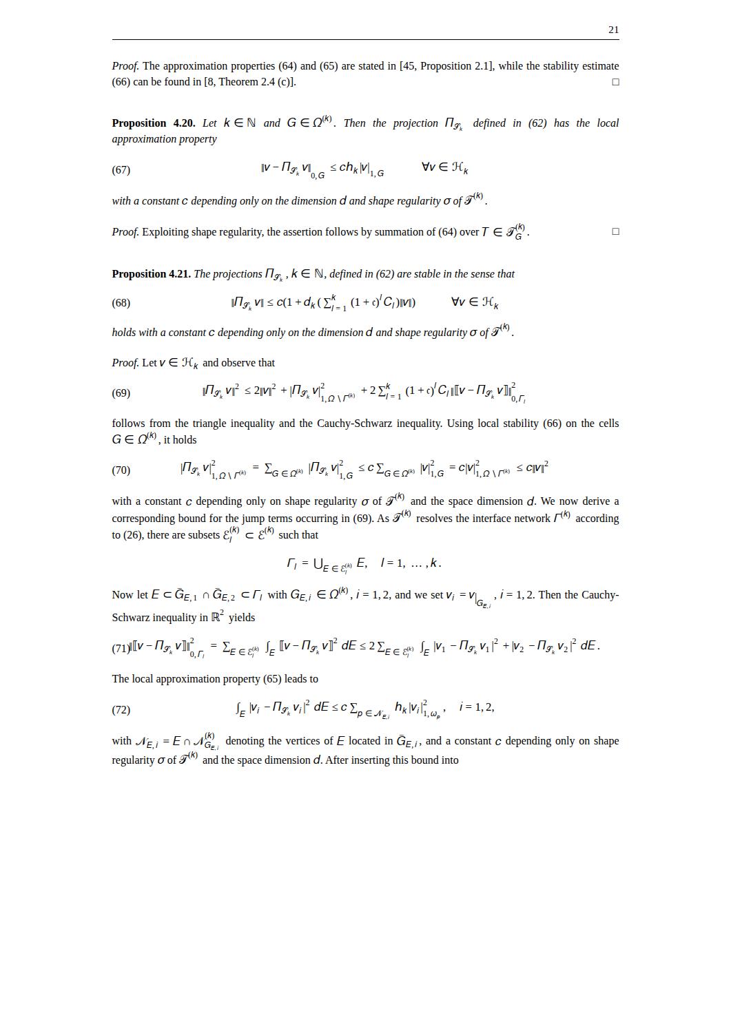21
Proof. The approximation properties (64) and (65) are stated in [45, Proposition 2.1], while the stability estimate (66) can be found in [8, Theorem 2.4 (c)]. □
Proposition 4.20. Let k∈ℕ and G∈Ω(k). Then the projection Π𝒮k defined in (62) has the local approximation property
(67) ‖v−Π𝒮kv‖0,G ≤ chk |v|1,G ∀v∈ℋk
with a constant c depending only on the dimension d and shape regularity σ of 𝒯(k).
Proof. Exploiting shape regularity, the assertion follows by summation of (64) over T∈𝒯G(k). □
Proposition 4.21. The projections Π𝒮k, k∈ℕ, defined in (62) are stable in the sense that
(68) ‖Π𝒮kv‖ ≤ c ( 1+dk ( ∑l=1k (1+𝔠)l Cl ) ‖v‖ ) ∀v∈ℋk
holds with a constant c depending only on the dimension d and shape regularity σ of 𝒯(k).
Proof. Let v∈ℋk and observe that
(69) ‖Π𝒮kv‖2 ≤ 2‖v‖2 + |Π𝒮kv|1,Ω∖Γ(k)2 + 2 ∑l=1k (1+𝔠)l Cl ‖⟦v−Π𝒮kv⟧‖0,Γl2
follows from the triangle inequality and the Cauchy-Schwarz inequality. Using local stability (66) on the cells G∈Ω(k), it holds
(70) |Π𝒮kv|1,Ω∖Γ(k)2 = ∑G∈Ω(k) |Π𝒮kv|1,G2 ≤ c ∑G∈Ω(k) |v|1,G2 = c |v|1,Ω∖Γ(k)2 ≤ c ‖v‖2
with a constant c depending only on shape regularity σ of 𝒯(k) and the space dimension d. We now derive a corresponding bound for the jump terms occurring in (69). As 𝒯(k) resolves the interface network Γ(k) according to (26), there are subsets ℰl(k)⊂ℰ(k) such that
Γl = ⋃E∈ℰl(k) E, l=1,…,k.
Now let E⊂G¯E,1∩G¯E,2⊂Γl with GE,i∈Ω(k), i=1,2, and we set vi=v|GE,i, i=1,2. Then the Cauchy-Schwarz inequality in ℝ2 yields
(71) ‖⟦v−Π𝒮kv⟧‖0,Γl2 = ∑E∈ℰl(k) ∫E ⟦v−Π𝒮kv⟧2 dE ≤ 2 ∑E∈ℰl(k) ∫E |v1−Π𝒮kv1|2 + |v2−Π𝒮kv2|2 dE.
The local approximation property (65) leads to
(72) ∫E |vi−Π𝒮kvi|2 dE ≤ c ∑p∈𝒩E,i hk |vi|1,ωp2 , i=1,2,
with 𝒩E,i=E∩𝒩GE,i(k) denoting the vertices of E located in G¯E,i, and a constant c depending only on shape regularity σ of 𝒯(k) and the space dimension d. After inserting this bound into